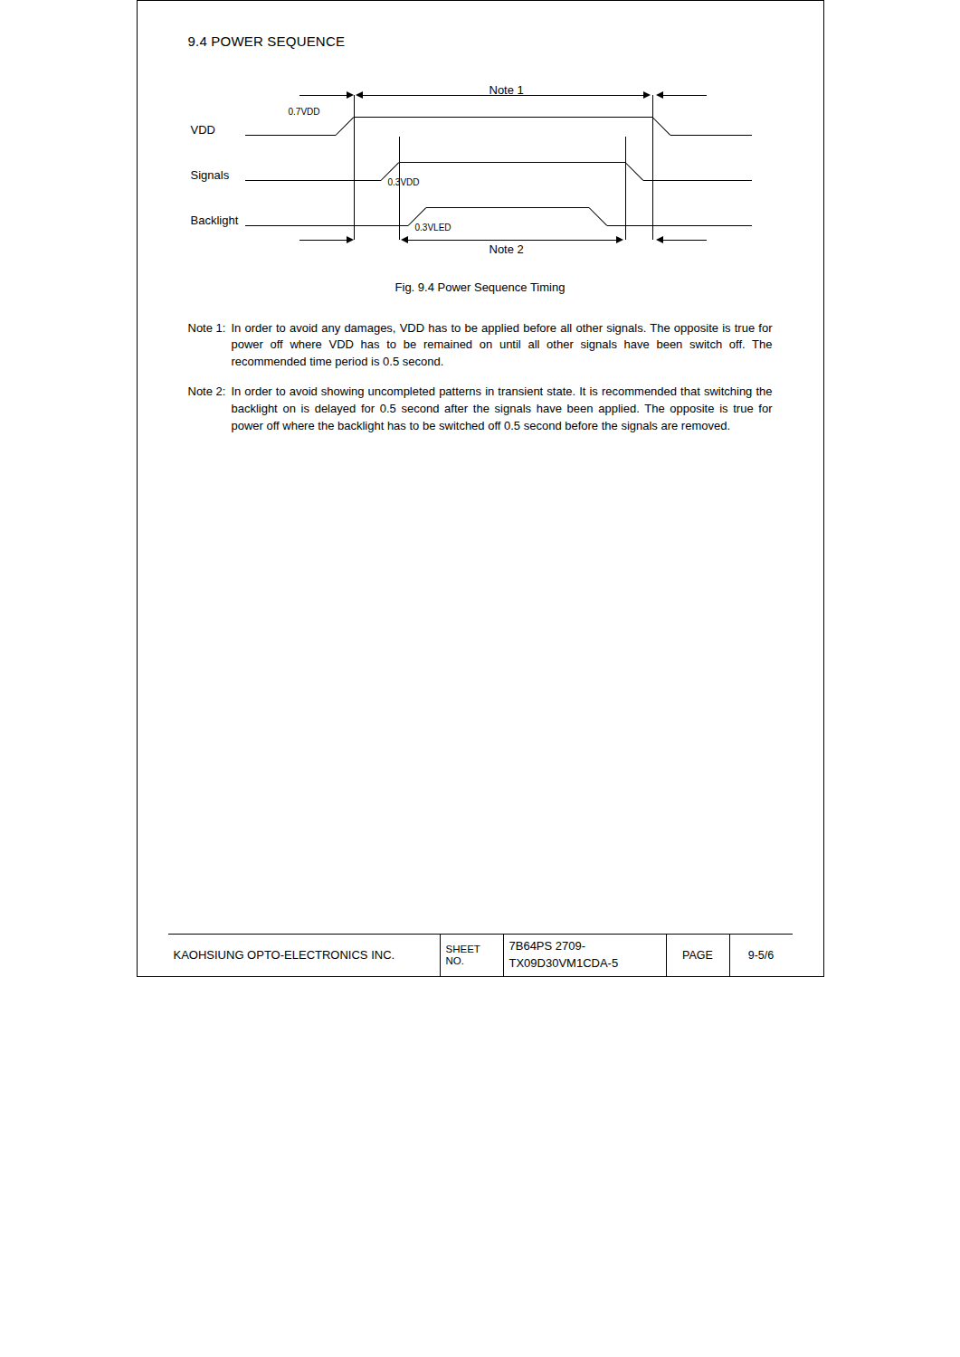9.4 POWER SEQUENCE
VDD Signals Backlight 0.7VDD 0.3VDD 0.3VLED Note 1 Note 2
Fig. 9.4 Power Sequence Timing
Note 1:
In order to avoid any damages, VDD has to be applied before all other signals. The opposite is true for power off where VDD has to be remained on until all other signals have been switch off. The recommended time period is 0.5 second.
Note 2:
In order to avoid showing uncompleted patterns in transient state. It is recommended that switching the backlight on is delayed for 0.5 second after the signals have been applied. The opposite is true for power off where the backlight has to be switched off 0.5 second before the signals are removed.
KAOHSIUNG OPTO-ELECTRONICS INC.
SHEET
NO.
7B64PS 2709-TX09D30VM1CDA-5
PAGE
9-5/6